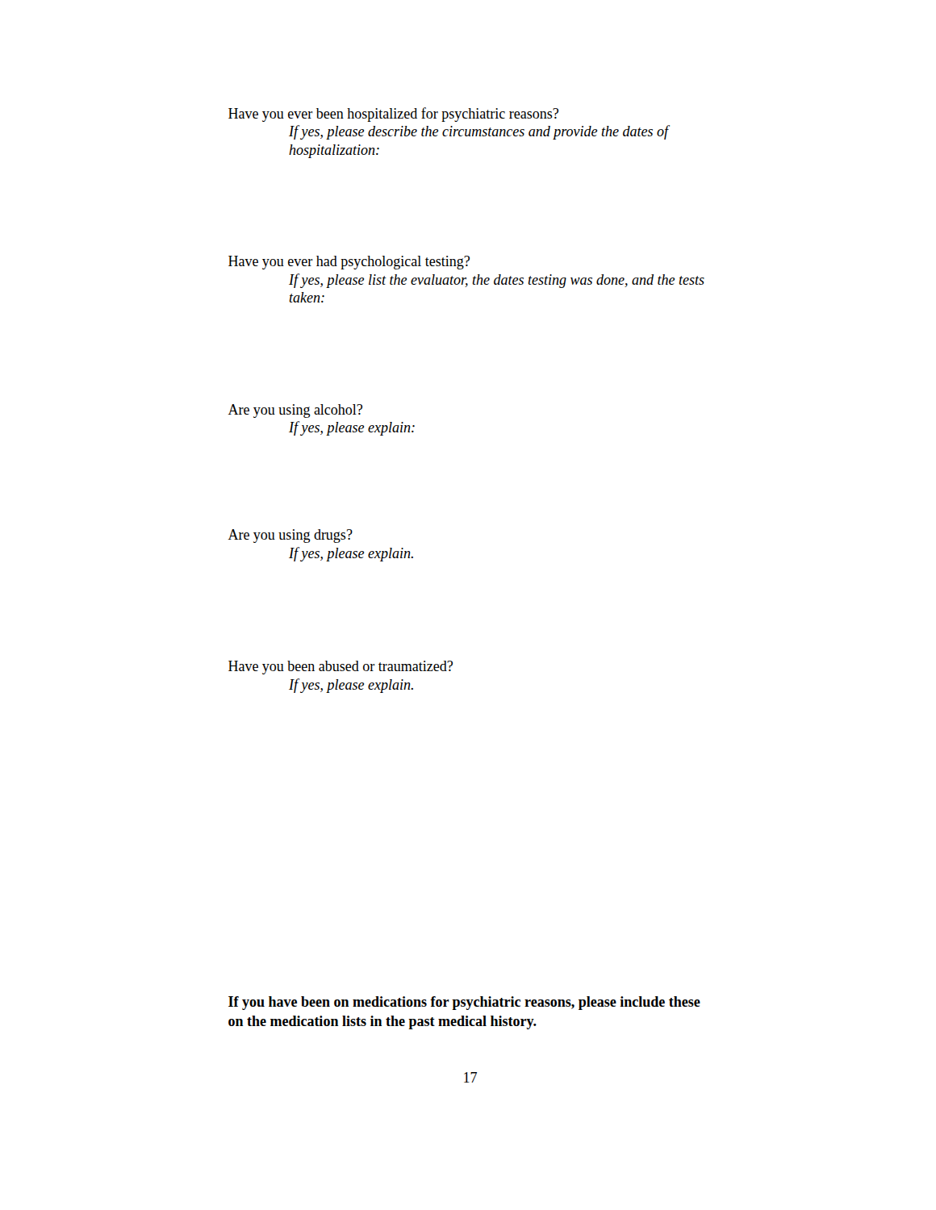Have you ever been hospitalized for psychiatric reasons?
If yes, please describe the circumstances and provide the dates of hospitalization:
Have you ever had psychological testing?
If yes, please list the evaluator, the dates testing was done, and the tests taken:
Are you using alcohol?
If yes, please explain:
Are you using drugs?
If yes, please explain.
Have you been abused or traumatized?
If yes, please explain.
If you have been on medications for psychiatric reasons, please include these on the medication lists in the past medical history.
17